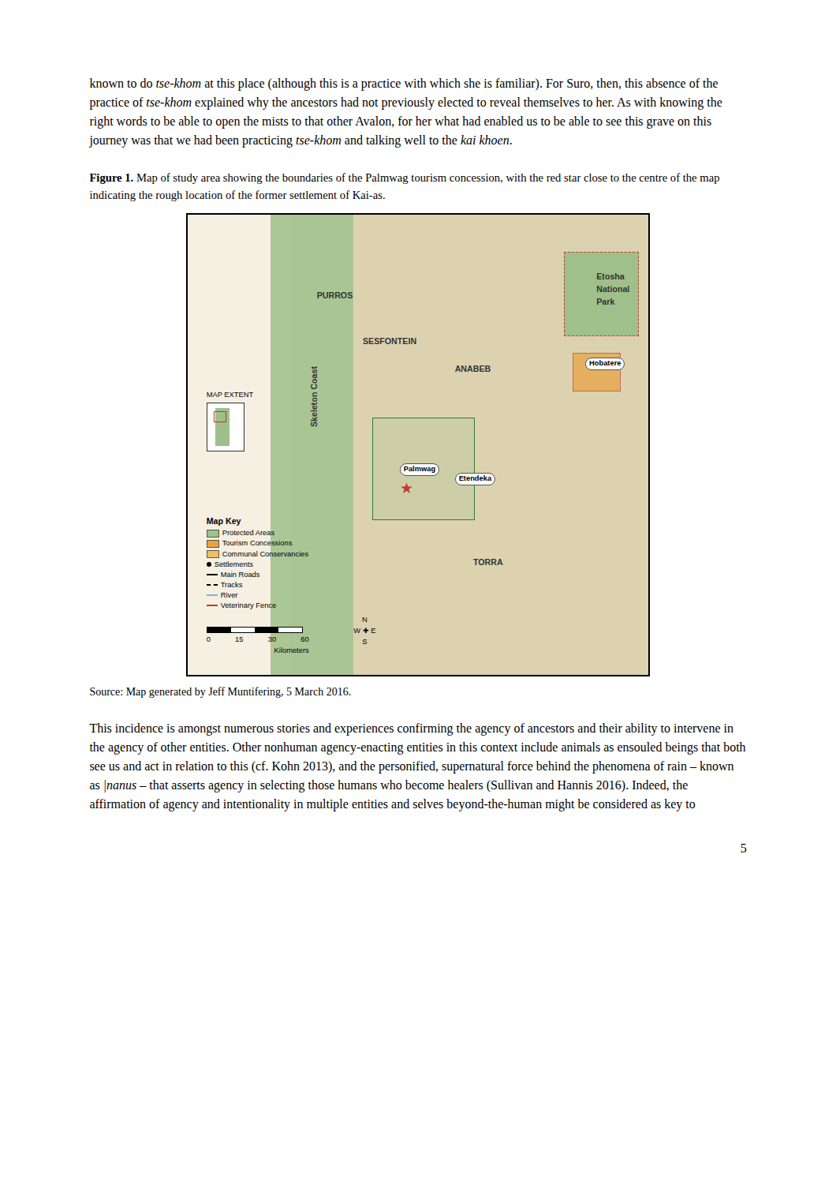known to do tse-khom at this place (although this is a practice with which she is familiar). For Suro, then, this absence of the practice of tse-khom explained why the ancestors had not previously elected to reveal themselves to her. As with knowing the right words to be able to open the mists to that other Avalon, for her what had enabled us to be able to see this grave on this journey was that we had been practicing tse-khom and talking well to the kai khoen.
Figure 1. Map of study area showing the boundaries of the Palmwag tourism concession, with the red star close to the centre of the map indicating the rough location of the former settlement of Kai-as.
Atlantic
Ocean
Skeleton Coast
PURROS
SESFONTEIN
ANABEB
Etosha
National
Park
TORRA
Hobatere
Palmwag
Etendeka
★
MAP EXTENT
Map Key
Protected Areas
Tourism Concessions
Communal Conservancies
Settlements
Main Roads
Tracks
River
Veterinary Fence
N
W ✚ E
S
0153060
Kilometers
Source: Map generated by Jeff Muntifering, 5 March 2016.
This incidence is amongst numerous stories and experiences confirming the agency of ancestors and their ability to intervene in the agency of other entities. Other nonhuman agency-enacting entities in this context include animals as ensouled beings that both see us and act in relation to this (cf. Kohn 2013), and the personified, supernatural force behind the phenomena of rain – known as |nanus – that asserts agency in selecting those humans who become healers (Sullivan and Hannis 2016). Indeed, the affirmation of agency and intentionality in multiple entities and selves beyond-the-human might be considered as key to
5